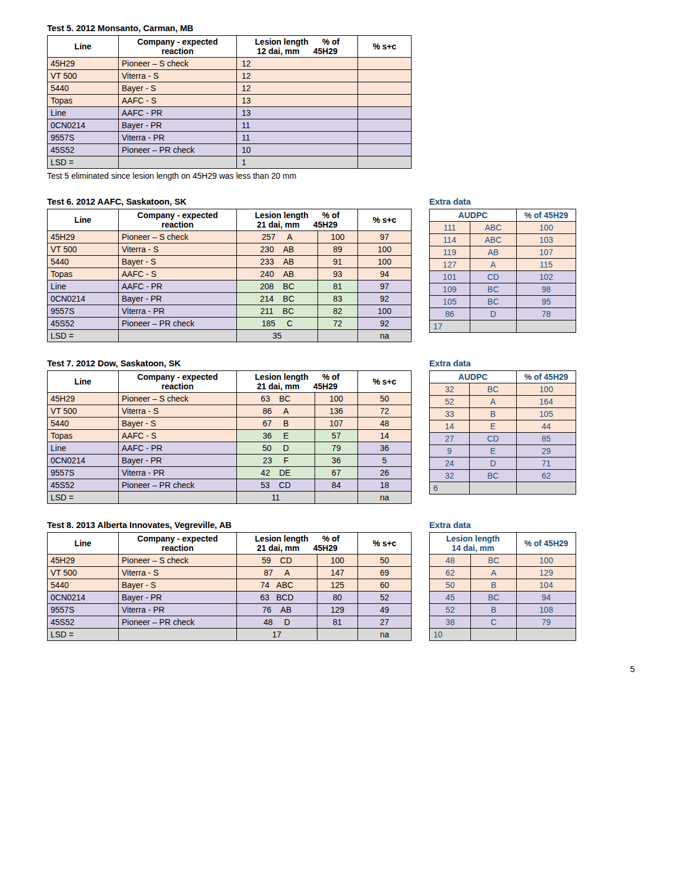Test 5. 2012 Monsanto, Carman, MB
| Line | Company - expected reaction | Lesion length % of 12 dai, mm 45H29 | % s+c |
| --- | --- | --- | --- |
| 45H29 | Pioneer – S check | 12 | |
| VT 500 | Viterra - S | 12 | |
| 5440 | Bayer - S | 12 | |
| Topas | AAFC - S | 13 | |
| Line | AAFC - PR | 13 | |
| 0CN0214 | Bayer - PR | 11 | |
| 9557S | Viterra - PR | 11 | |
| 45S52 | Pioneer – PR check | 10 | |
| LSD = | | 1 | |
Test 5 eliminated since lesion length on 45H29 was less than 20 mm
Test 6. 2012 AAFC, Saskatoon, SK
| Line | Company - expected reaction | Lesion length % of 21 dai, mm 45H29 | % s+c |
| --- | --- | --- | --- |
| 45H29 | Pioneer – S check | 257 A | 100 | 97 |
| VT 500 | Viterra - S | 230 AB | 89 | 100 |
| 5440 | Bayer - S | 233 AB | 91 | 100 |
| Topas | AAFC - S | 240 AB | 93 | 94 |
| Line | AAFC - PR | 208 BC | 81 | 97 |
| 0CN0214 | Bayer - PR | 214 BC | 83 | 92 |
| 9557S | Viterra - PR | 211 BC | 82 | 100 |
| 45S52 | Pioneer – PR check | 185 C | 72 | 92 |
| LSD = | | 35 | | na |
Extra data
| AUDPC | % of 45H29 |
| --- | --- |
| 111 | ABC | 100 |
| 114 | ABC | 103 |
| 119 | AB | 107 |
| 127 | A | 115 |
| 101 | CD | 102 |
| 109 | BC | 98 |
| 105 | BC | 95 |
| 86 | D | 78 |
| 17 | | |
Test 7. 2012 Dow, Saskatoon, SK
| Line | Company - expected reaction | Lesion length % of 21 dai, mm 45H29 | % s+c |
| --- | --- | --- | --- |
| 45H29 | Pioneer – S check | 63 BC | 100 | 50 |
| VT 500 | Viterra - S | 86 A | 136 | 72 |
| 5440 | Bayer - S | 67 B | 107 | 48 |
| Topas | AAFC - S | 36 E | 57 | 14 |
| Line | AAFC - PR | 50 D | 79 | 36 |
| 0CN0214 | Bayer - PR | 23 F | 36 | 5 |
| 9557S | Viterra - PR | 42 DE | 67 | 26 |
| 45S52 | Pioneer – PR check | 53 CD | 84 | 18 |
| LSD = | | 11 | | na |
Extra data
| AUDPC | % of 45H29 |
| --- | --- |
| 32 | BC | 100 |
| 52 | A | 164 |
| 33 | B | 105 |
| 14 | E | 44 |
| 27 | CD | 85 |
| 9 | E | 29 |
| 24 | D | 71 |
| 32 | BC | 62 |
| 6 | | |
Test 8. 2013 Alberta Innovates, Vegreville, AB
| Line | Company - expected reaction | Lesion length % of 21 dai, mm 45H29 | % s+c |
| --- | --- | --- | --- |
| 45H29 | Pioneer – S check | 59 CD | 100 | 50 |
| VT 500 | Viterra - S | 87 A | 147 | 69 |
| 5440 | Bayer - S | 74 ABC | 125 | 60 |
| 0CN0214 | Bayer - PR | 63 BCD | 80 | 52 |
| 9557S | Viterra - PR | 76 AB | 129 | 49 |
| 45S52 | Pioneer – PR check | 48 D | 81 | 27 |
| LSD = | | 17 | | na |
Extra data
| Lesion length 14 dai, mm | % of 45H29 |
| --- | --- |
| 48 | BC | 100 |
| 62 | A | 129 |
| 50 | B | 104 |
| 45 | BC | 94 |
| 52 | B | 108 |
| 38 | C | 79 |
| 10 | | |
5